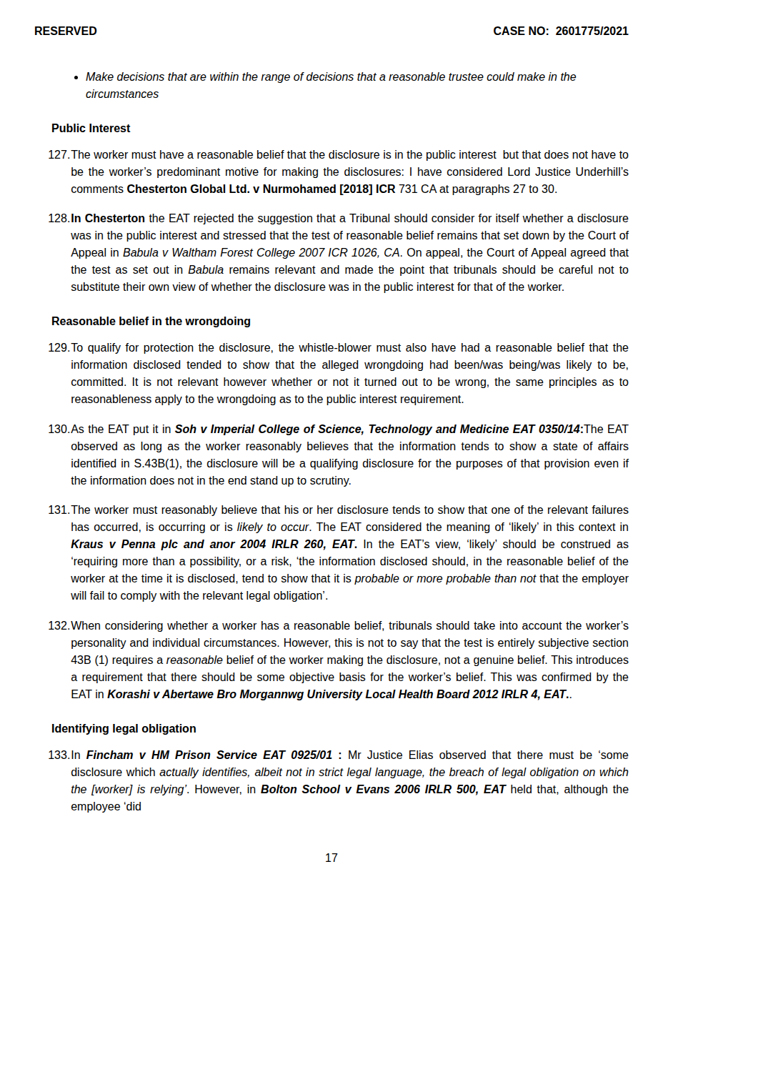RESERVED CASE NO: 2601775/2021
Make decisions that are within the range of decisions that a reasonable trustee could make in the circumstances
Public Interest
127. The worker must have a reasonable belief that the disclosure is in the public interest but that does not have to be the worker’s predominant motive for making the disclosures: I have considered Lord Justice Underhill’s comments Chesterton Global Ltd. v Nurmohamed [2018] ICR 731 CA at paragraphs 27 to 30.
128. In Chesterton the EAT rejected the suggestion that a Tribunal should consider for itself whether a disclosure was in the public interest and stressed that the test of reasonable belief remains that set down by the Court of Appeal in Babula v Waltham Forest College 2007 ICR 1026, CA. On appeal, the Court of Appeal agreed that the test as set out in Babula remains relevant and made the point that tribunals should be careful not to substitute their own view of whether the disclosure was in the public interest for that of the worker.
Reasonable belief in the wrongdoing
129. To qualify for protection the disclosure, the whistle-blower must also have had a reasonable belief that the information disclosed tended to show that the alleged wrongdoing had been/was being/was likely to be, committed. It is not relevant however whether or not it turned out to be wrong, the same principles as to reasonableness apply to the wrongdoing as to the public interest requirement.
130. As the EAT put it in Soh v Imperial College of Science, Technology and Medicine EAT 0350/14: The EAT observed as long as the worker reasonably believes that the information tends to show a state of affairs identified in S.43B(1), the disclosure will be a qualifying disclosure for the purposes of that provision even if the information does not in the end stand up to scrutiny.
131. The worker must reasonably believe that his or her disclosure tends to show that one of the relevant failures has occurred, is occurring or is likely to occur. The EAT considered the meaning of ‘likely’ in this context in Kraus v Penna plc and anor 2004 IRLR 260, EAT. In the EAT’s view, ‘likely’ should be construed as ‘requiring more than a possibility, or a risk, ‘the information disclosed should, in the reasonable belief of the worker at the time it is disclosed, tend to show that it is probable or more probable than not that the employer will fail to comply with the relevant legal obligation’.
132. When considering whether a worker has a reasonable belief, tribunals should take into account the worker’s personality and individual circumstances. However, this is not to say that the test is entirely subjective section 43B (1) requires a reasonable belief of the worker making the disclosure, not a genuine belief. This introduces a requirement that there should be some objective basis for the worker’s belief. This was confirmed by the EAT in Korashi v Abertawe Bro Morgannwg University Local Health Board 2012 IRLR 4, EAT..
Identifying legal obligation
133. In Fincham v HM Prison Service EAT 0925/01 : Mr Justice Elias observed that there must be ‘some disclosure which actually identifies, albeit not in strict legal language, the breach of legal obligation on which the [worker] is relying’. However, in Bolton School v Evans 2006 IRLR 500, EAT held that, although the employee ‘did
17